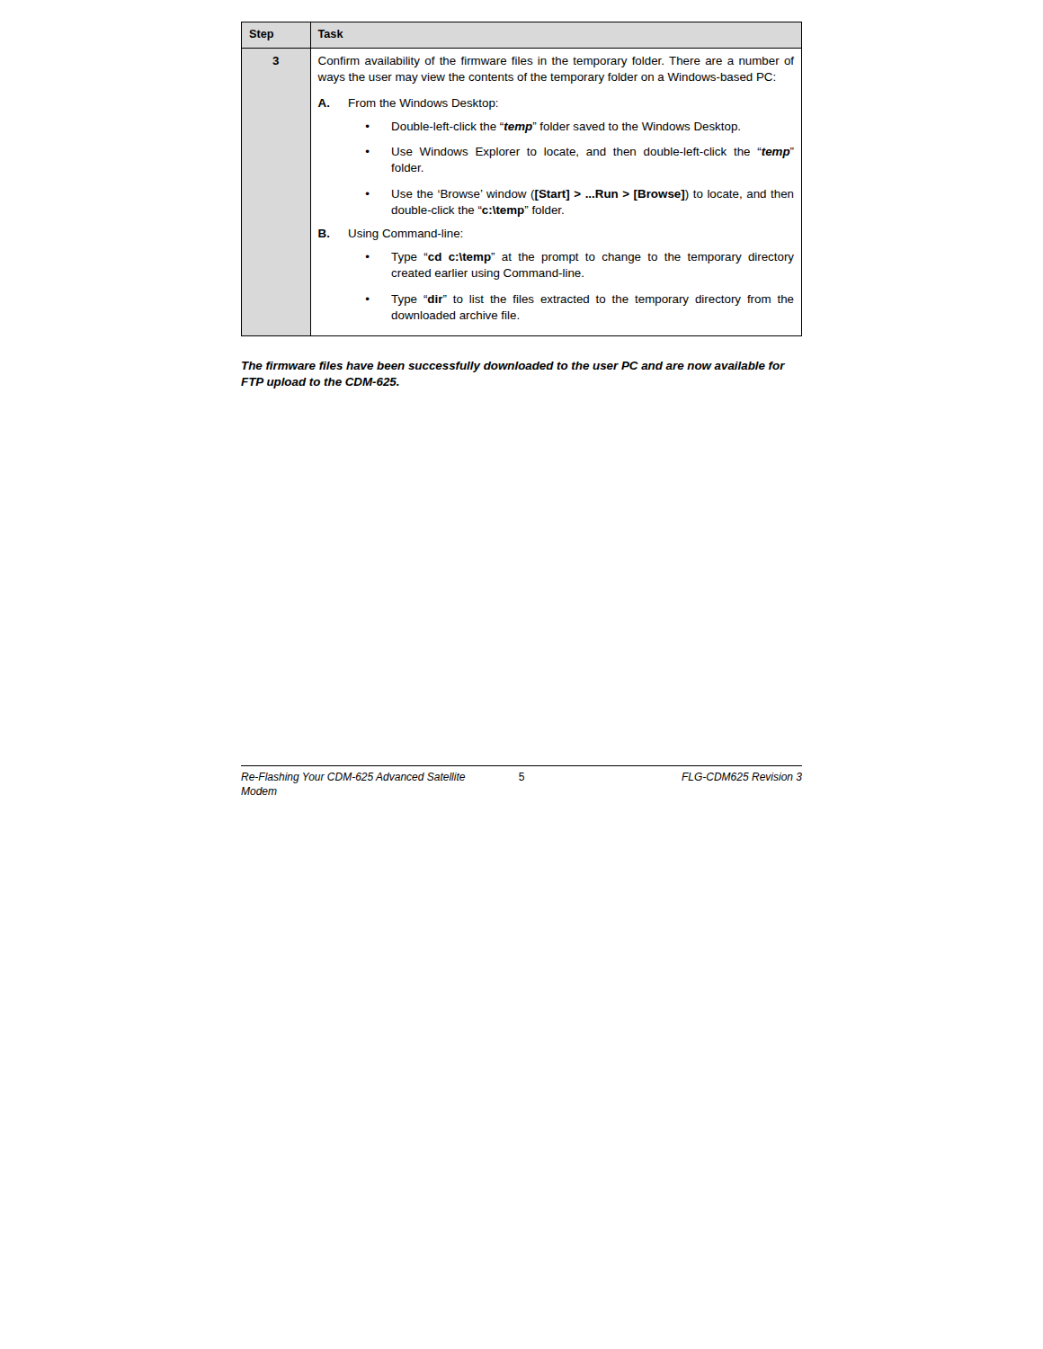| Step | Task |
| --- | --- |
| 3 | Confirm availability of the firmware files in the temporary folder. There are a number of ways the user may view the contents of the temporary folder on a Windows-based PC: A. From the Windows Desktop: Double-left-click the “ temp ” folder saved to the Windows Desktop. Use Windows Explorer to locate, and then double-left-click the “ temp ” folder. Use the ‘Browse’ window ( [Start] > ...Run > [Browse] ) to locate, and then double-click the “ c:\temp ” folder. B. Using Command-line: Type “ cd c:\temp ” at the prompt to change to the temporary directory created earlier using Command-line. Type “ dir ” to list the files extracted to the temporary directory from the downloaded archive file. |
The firmware files have been successfully downloaded to the user PC and are now available for FTP upload to the CDM-625.
| Re-Flashing Your CDM-625 Advanced Satellite Modem | 5 | FLG-CDM625 Revision 3 |